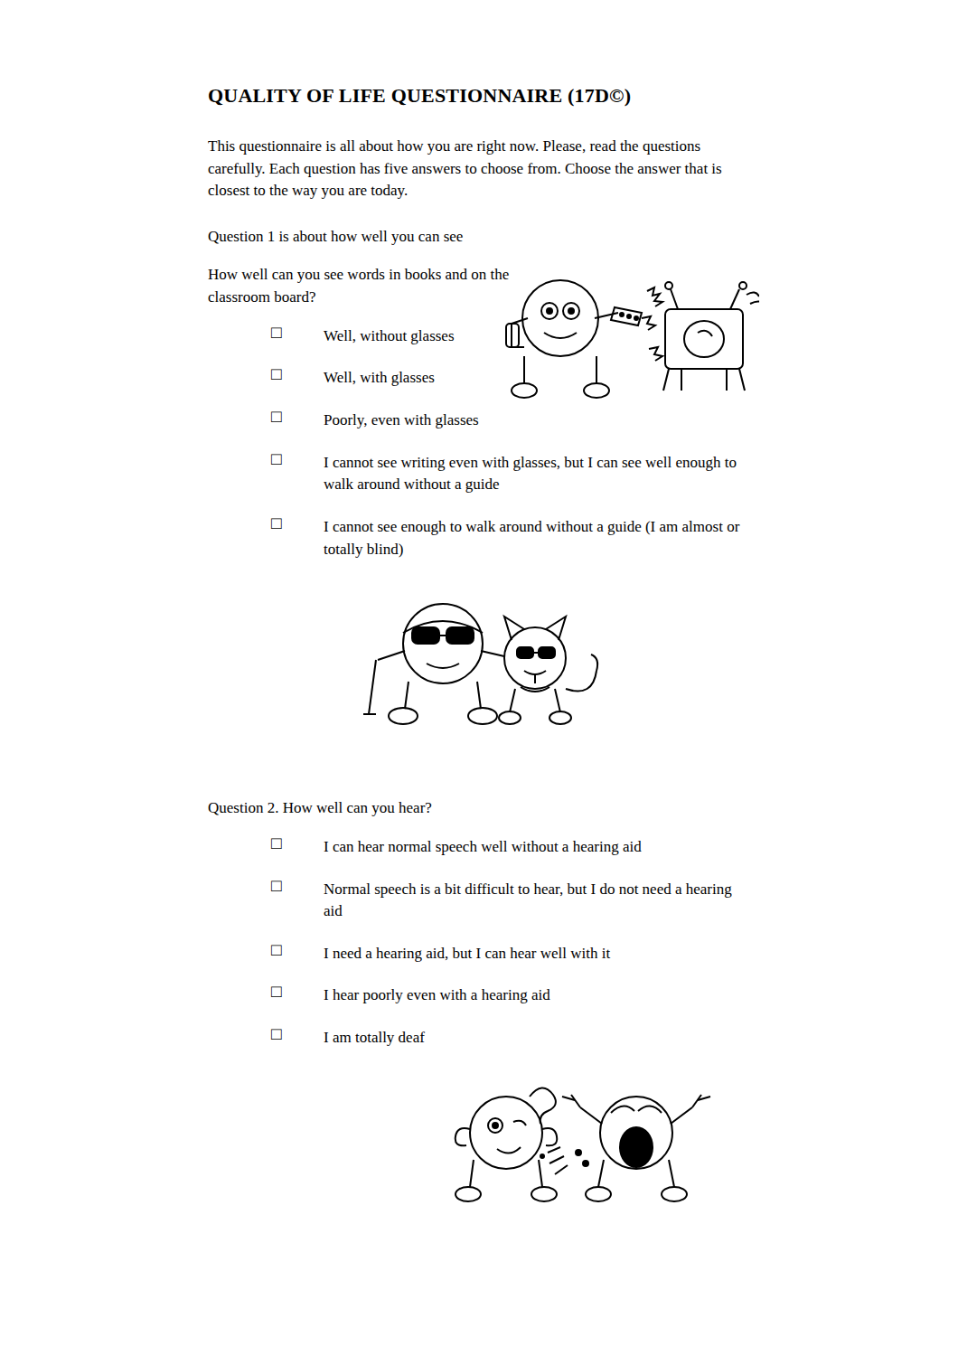QUALITY OF LIFE QUESTIONNAIRE (17D©)
This questionnaire is all about how you are right now. Please, read the questions carefully. Each question has five answers to choose from. Choose the answer that is closest to the way you are today.
Question 1 is about how well you can see
How well can you see words in books and on the classroom board?
Well, without glasses
Well, with glasses
Poorly, even with glasses
I cannot see writing even with glasses, but I can see well enough to walk around without a guide
I cannot see enough to walk around without a guide (I am almost or totally blind)
Question 2. How well can you hear?
I can hear normal speech well without a hearing aid
Normal speech is a bit difficult to hear, but I do not need a hearing aid
I need a hearing aid, but I can hear well with it
I hear poorly even with a hearing aid
I am totally deaf